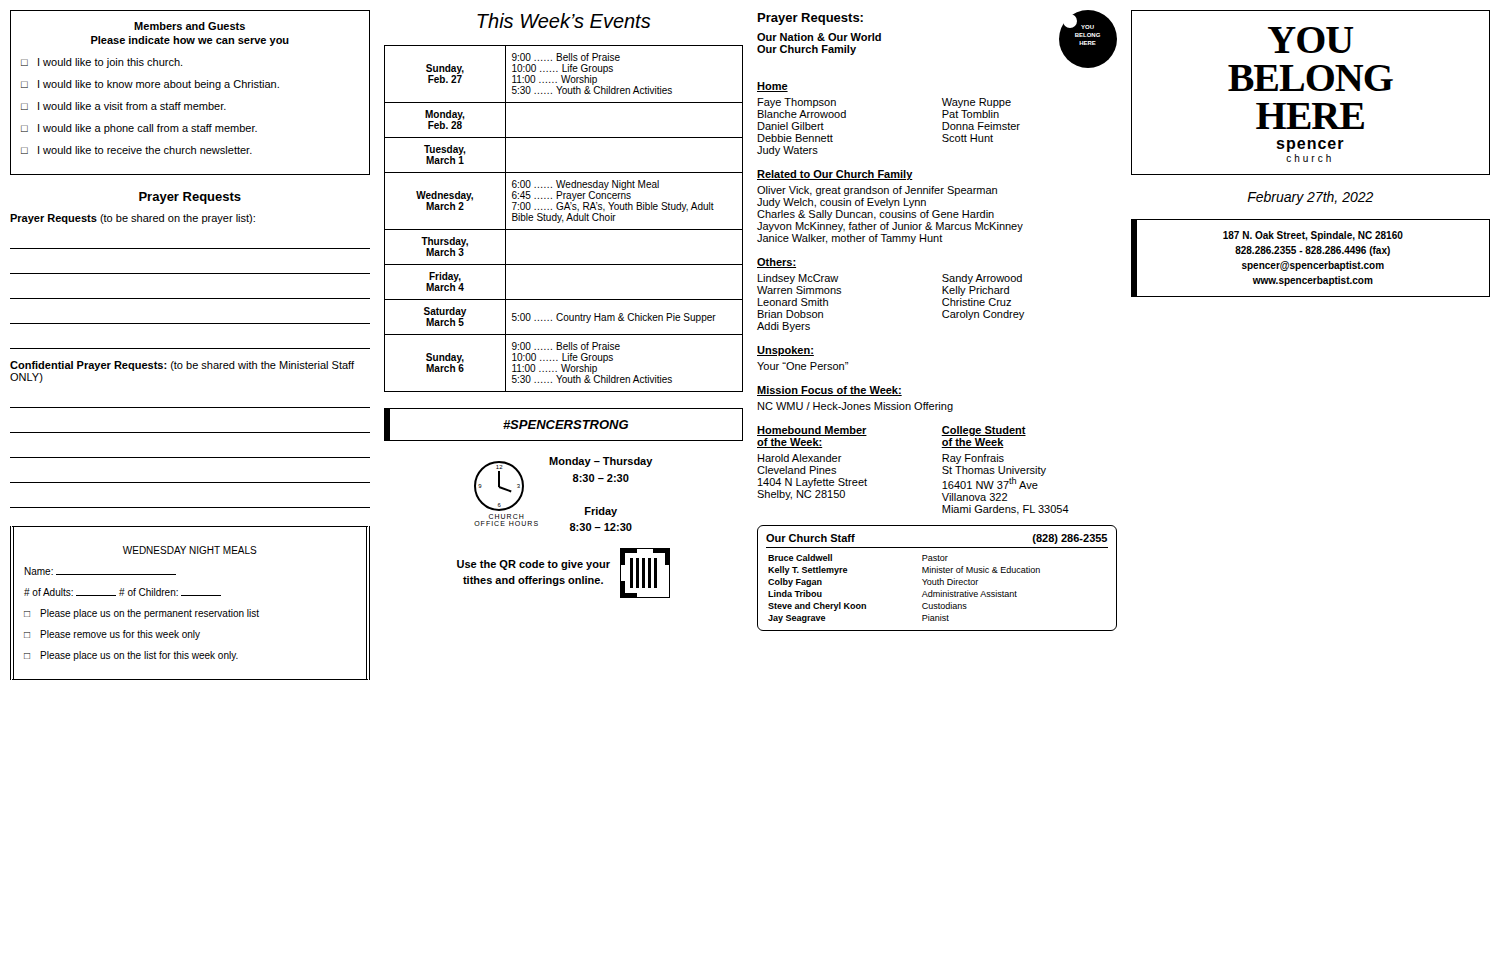Members and Guests
Please indicate how we can serve you
I would like to join this church.
I would like to know more about being a Christian.
I would like a visit from a staff member.
I would like a phone call from a staff member.
I would like to receive the church newsletter.
Prayer Requests
Prayer Requests (to be shared on the prayer list):
Confidential Prayer Requests: (to be shared with the Ministerial Staff ONLY)
WEDNESDAY NIGHT MEALS
Name:
# of Adults: # of Children:
Please place us on the permanent reservation list
Please remove us for this week only
Please place us on the list for this week only.
This Week’s Events
| Sunday, Feb. 27 | 9:00 ...... Bells of Praise 10:00 ...... Life Groups 11:00 ...... Worship 5:30 ...... Youth & Children Activities |
| Monday, Feb. 28 | |
| Tuesday, March 1 | |
| Wednesday, March 2 | 6:00 ...... Wednesday Night Meal 6:45 ...... Prayer Concerns 7:00 ...... GA’s, RA’s, Youth Bible Study, Adult Bible Study, Adult Choir |
| Thursday, March 3 | |
| Friday, March 4 | |
| Saturday March 5 | 5:00 ...... Country Ham & Chicken Pie Supper |
| Sunday, March 6 | 9:00 ...... Bells of Praise 10:00 ...... Life Groups 11:00 ...... Worship 5:30 ...... Youth & Children Activities |
#SPENCERSTRONG
12 3 6 9
CHURCH
OFFICE HOURS
Monday – Thursday
8:30 – 2:30
Friday
8:30 – 12:30
Use the QR code to give your
tithes and offerings online.
Prayer Requests:
Our Nation & Our World
Our Church Family
YOU
BELONG
HERE
Home
Faye Thompson
Blanche Arrowood
Daniel Gilbert
Debbie Bennett
Judy Waters
Wayne Ruppe
Pat Tomblin
Donna Feimster
Scott Hunt
Related to Our Church Family
Oliver Vick, great grandson of Jennifer Spearman
Judy Welch, cousin of Evelyn Lynn
Charles & Sally Duncan, cousins of Gene Hardin
Jayvon McKinney, father of Junior & Marcus McKinney
Janice Walker, mother of Tammy Hunt
Others:
Lindsey McCraw
Warren Simmons
Leonard Smith
Brian Dobson
Addi Byers
Sandy Arrowood
Kelly Prichard
Christine Cruz
Carolyn Condrey
Unspoken:
Your “One Person”
Mission Focus of the Week:
NC WMU / Heck-Jones Mission Offering
Homebound Member
of the Week:
Harold Alexander
Cleveland Pines
1404 N Layfette Street
Shelby, NC 28150
College Student
of the Week
Ray Fonfrais
St Thomas University
16401 NW 37th Ave
Villanova 322
Miami Gardens, FL 33054
Our Church Staff (828) 286-2355
| Bruce Caldwell | Pastor |
| Kelly T. Settlemyre | Minister of Music & Education |
| Colby Fagan | Youth Director |
| Linda Tribou | Administrative Assistant |
| Steve and Cheryl Koon | Custodians |
| Jay Seagrave | Pianist |
YOU
BELONG
HERE
spencer
church
February 27th, 2022
187 N. Oak Street, Spindale, NC 28160
828.286.2355 - 828.286.4496 (fax)
spencer@spencerbaptist.com
www.spencerbaptist.com